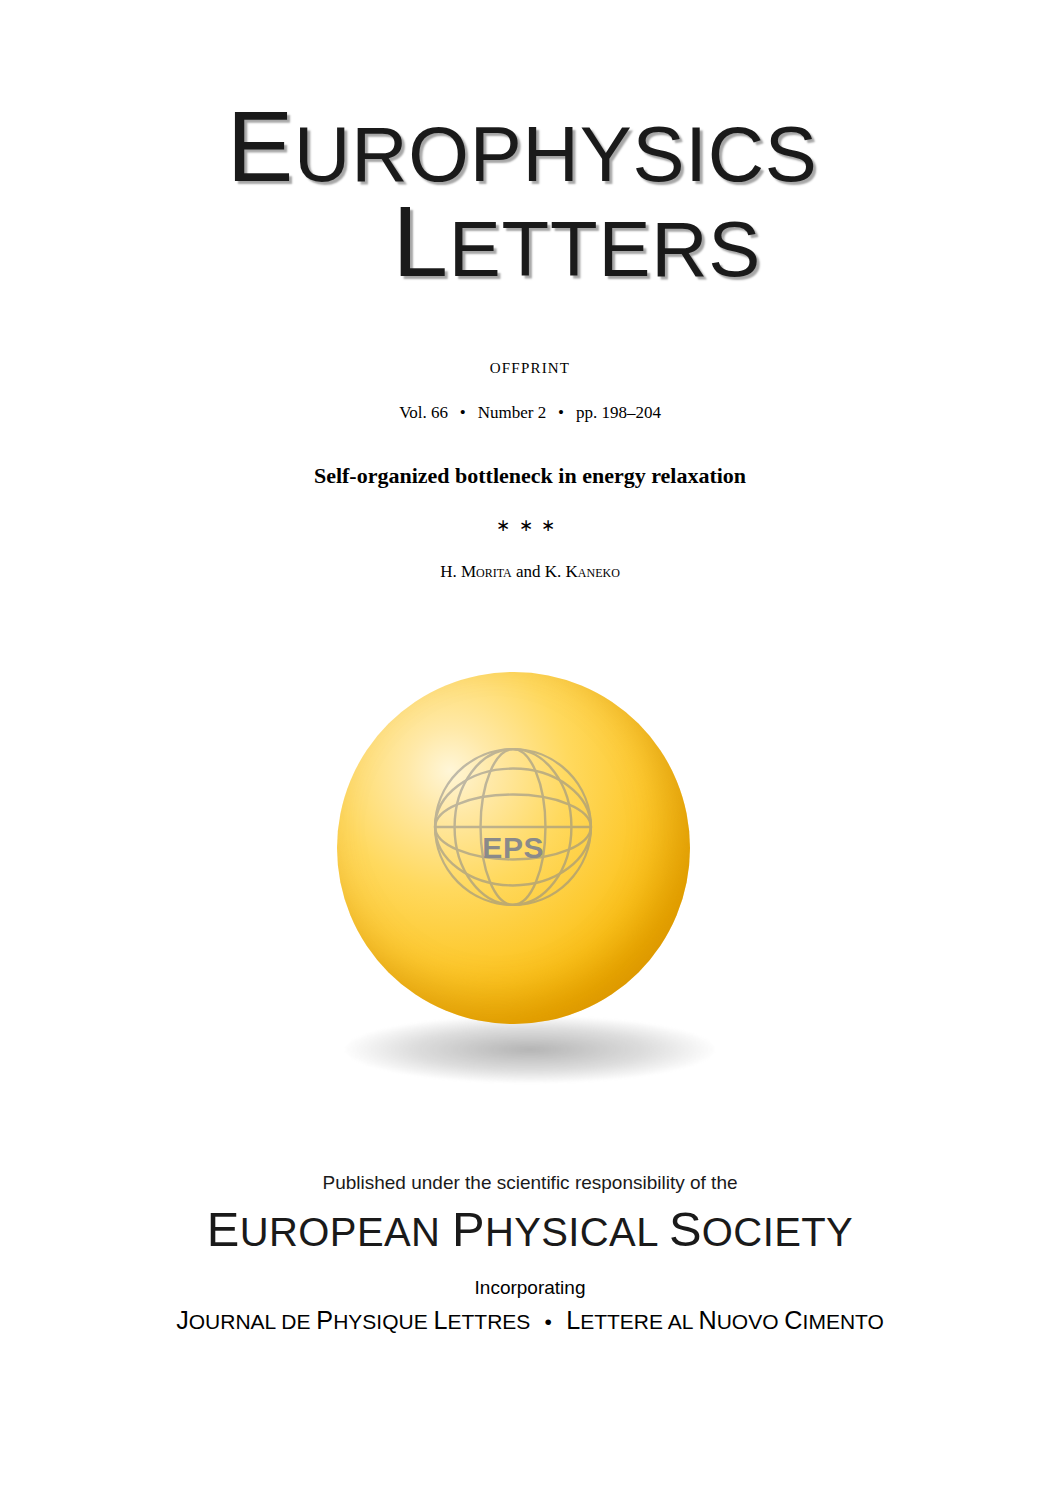EUROPHYSICS
LETTERS
OFFPRINT
Vol. 66 • Number 2 • pp. 198–204
Self-organized bottleneck in energy relaxation
∗∗∗
H. Morita and K. Kaneko
EPS
Published under the scientific responsibility of the
EUROPEAN PHYSICAL SOCIETY
Incorporating
JOURNAL DE PHYSIQUE LETTRES • LETTERE AL NUOVO CIMENTO